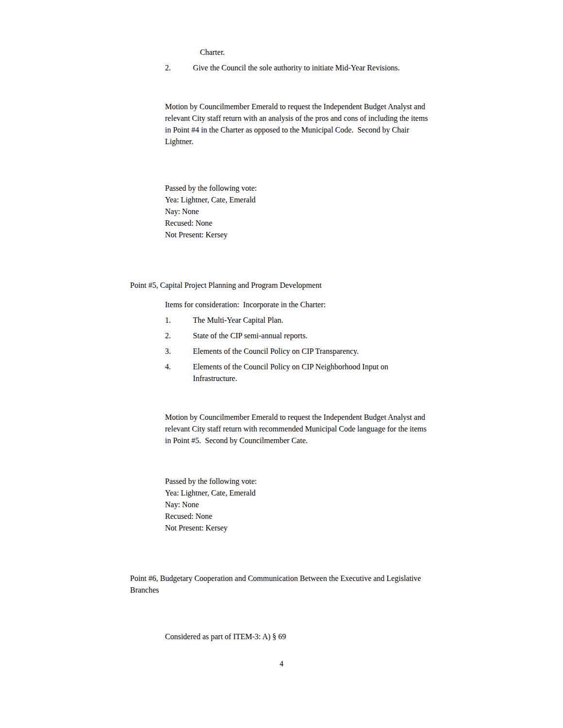Charter.
2. Give the Council the sole authority to initiate Mid-Year Revisions.
Motion by Councilmember Emerald to request the Independent Budget Analyst and relevant City staff return with an analysis of the pros and cons of including the items in Point #4 in the Charter as opposed to the Municipal Code. Second by Chair Lightner.
Passed by the following vote:
Yea: Lightner, Cate, Emerald
Nay: None
Recused: None
Not Present: Kersey
Point #5, Capital Project Planning and Program Development
Items for consideration: Incorporate in the Charter:
1. The Multi-Year Capital Plan.
2. State of the CIP semi-annual reports.
3. Elements of the Council Policy on CIP Transparency.
4. Elements of the Council Policy on CIP Neighborhood Input on Infrastructure.
Motion by Councilmember Emerald to request the Independent Budget Analyst and relevant City staff return with recommended Municipal Code language for the items in Point #5. Second by Councilmember Cate.
Passed by the following vote:
Yea: Lightner, Cate, Emerald
Nay: None
Recused: None
Not Present: Kersey
Point #6, Budgetary Cooperation and Communication Between the Executive and Legislative Branches
Considered as part of ITEM-3: A) § 69
4